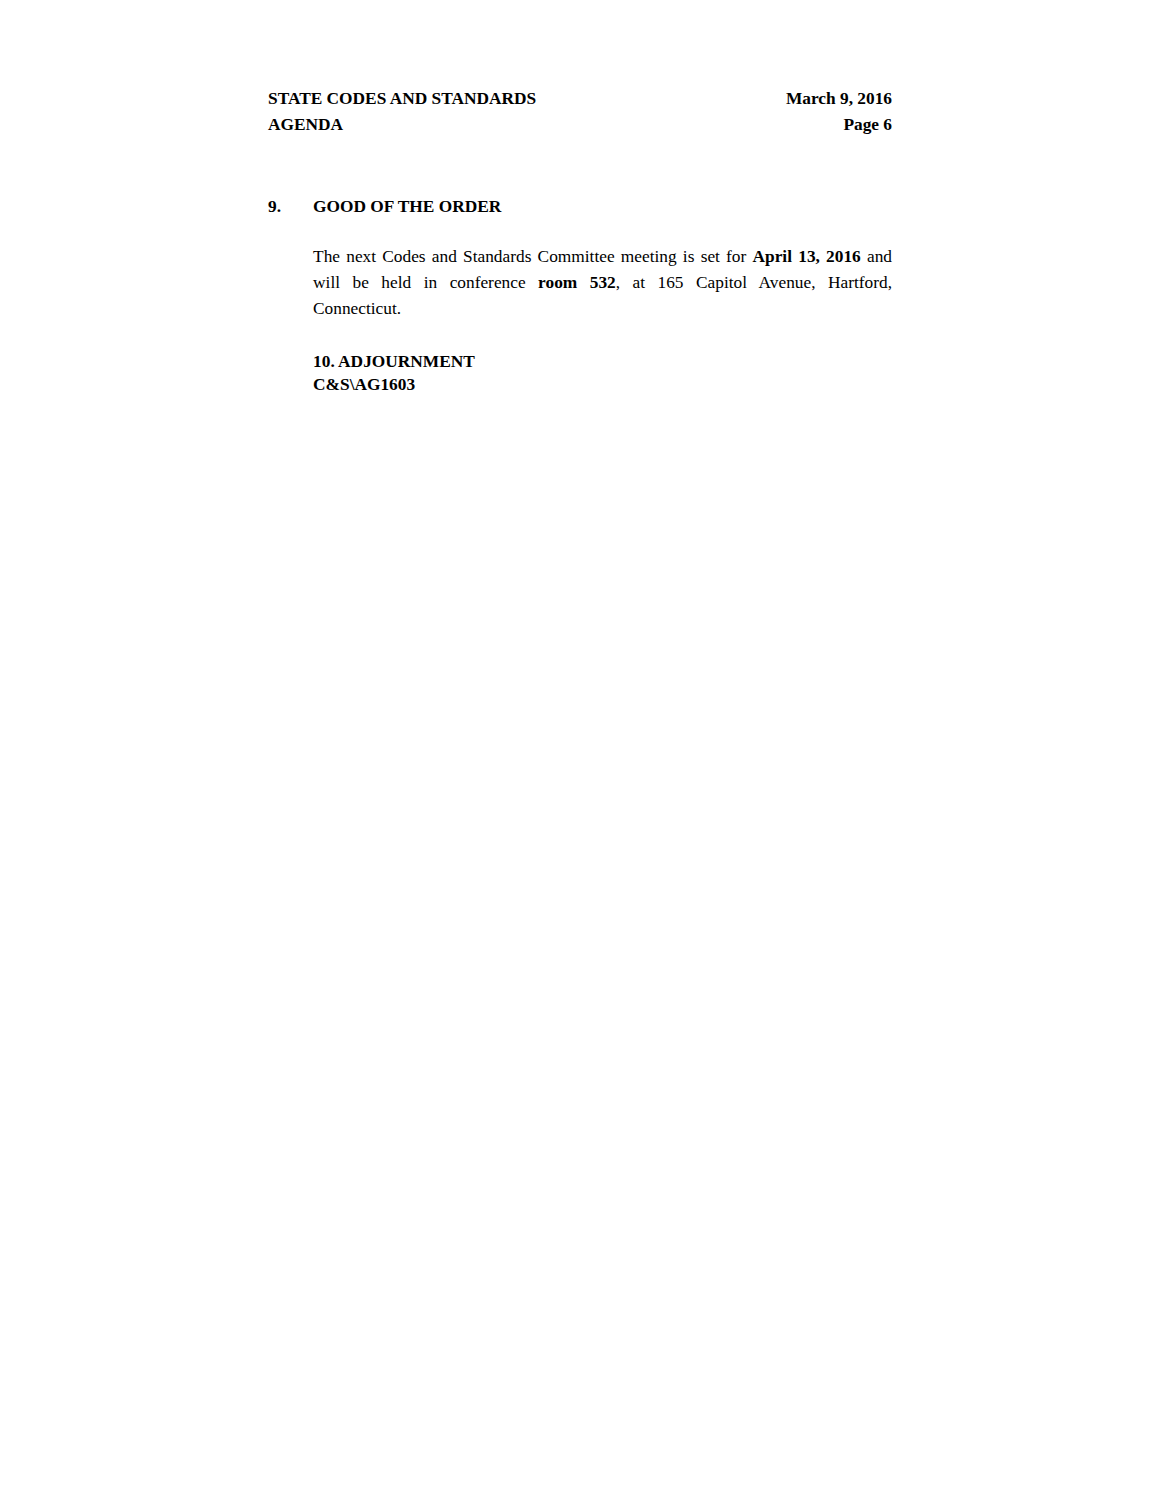STATE CODES AND STANDARDS
AGENDA
March 9, 2016
Page 6
9.
GOOD OF THE ORDER
The next Codes and Standards Committee meeting is set for April 13, 2016 and will be held in conference room 532, at 165 Capitol Avenue, Hartford, Connecticut.
10. ADJOURNMENT
C&S\AG1603